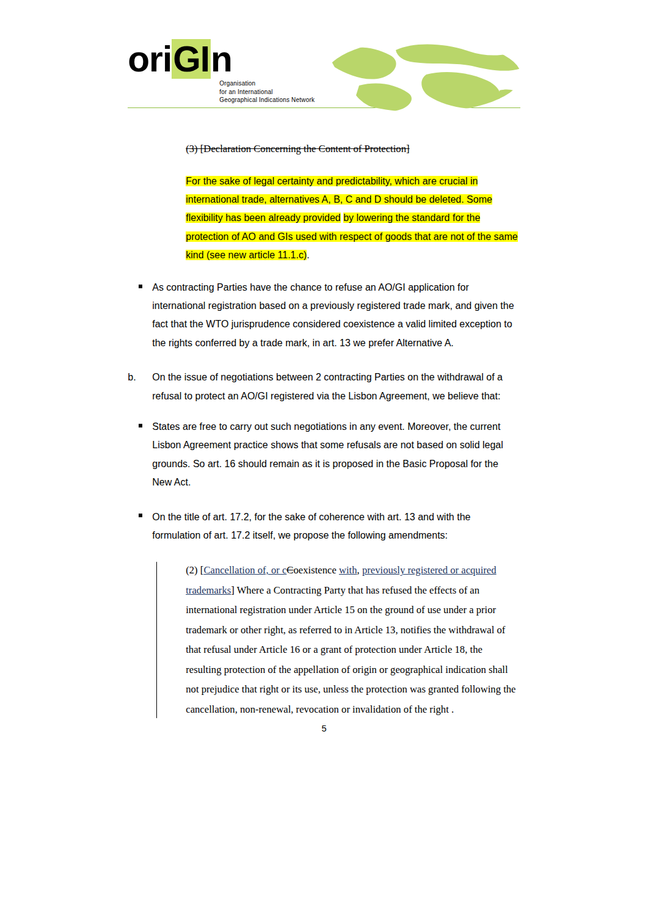oriGIn
Organisation
for an International
Geographical Indications Network
(3) [Declaration Concerning the Content of Protection]
For the sake of legal certainty and predictability, which are crucial in international trade, alternatives A, B, C and D should be deleted. Some flexibility has been already provided by lowering the standard for the protection of AO and GIs used with respect of goods that are not of the same kind (see new article 11.1.c).
As contracting Parties have the chance to refuse an AO/GI application for international registration based on a previously registered trade mark, and given the fact that the WTO jurisprudence considered coexistence a valid limited exception to the rights conferred by a trade mark, in art. 13 we prefer Alternative A.
b. On the issue of negotiations between 2 contracting Parties on the withdrawal of a refusal to protect an AO/GI registered via the Lisbon Agreement, we believe that:
States are free to carry out such negotiations in any event. Moreover, the current Lisbon Agreement practice shows that some refusals are not based on solid legal grounds. So art. 16 should remain as it is proposed in the Basic Proposal for the New Act.
On the title of art. 17.2, for the sake of coherence with art. 13 and with the formulation of art. 17.2 itself, we propose the following amendments:
(2) [Cancellation of, or c Coexistence with, previously registered or acquired trademarks] Where a Contracting Party that has refused the effects of an international registration under Article 15 on the ground of use under a prior trademark or other right, as referred to in Article 13, notifies the withdrawal of that refusal under Article 16 or a grant of protection under Article 18, the resulting protection of the appellation of origin or geographical indication shall not prejudice that right or its use, unless the protection was granted following the cancellation, non-renewal, revocation or invalidation of the right .
5